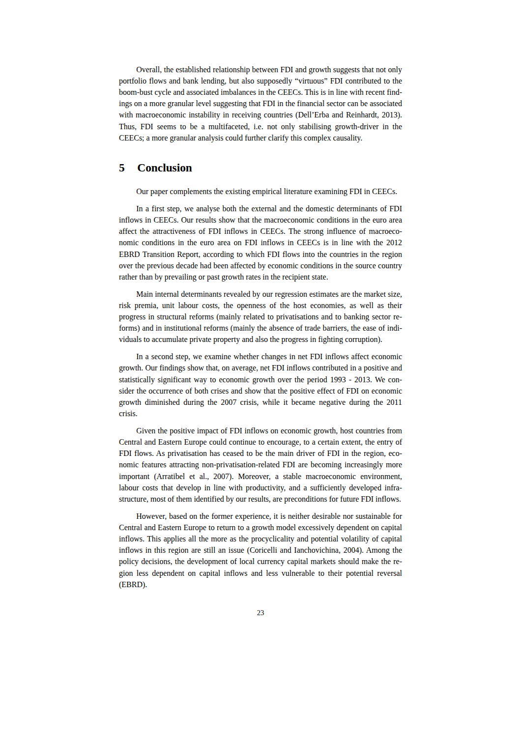Overall, the established relationship between FDI and growth suggests that not only portfolio flows and bank lending, but also supposedly “virtuous” FDI contributed to the boom-bust cycle and associated imbalances in the CEECs. This is in line with recent findings on a more granular level suggesting that FDI in the financial sector can be associated with macroeconomic instability in receiving countries (Dell’Erba and Reinhardt, 2013). Thus, FDI seems to be a multifaceted, i.e. not only stabilising growth-driver in the CEECs; a more granular analysis could further clarify this complex causality.
5 Conclusion
Our paper complements the existing empirical literature examining FDI in CEECs.
In a first step, we analyse both the external and the domestic determinants of FDI inflows in CEECs. Our results show that the macroeconomic conditions in the euro area affect the attractiveness of FDI inflows in CEECs. The strong influence of macroeconomic conditions in the euro area on FDI inflows in CEECs is in line with the 2012 EBRD Transition Report, according to which FDI flows into the countries in the region over the previous decade had been affected by economic conditions in the source country rather than by prevailing or past growth rates in the recipient state.
Main internal determinants revealed by our regression estimates are the market size, risk premia, unit labour costs, the openness of the host economies, as well as their progress in structural reforms (mainly related to privatisations and to banking sector reforms) and in institutional reforms (mainly the absence of trade barriers, the ease of individuals to accumulate private property and also the progress in fighting corruption).
In a second step, we examine whether changes in net FDI inflows affect economic growth. Our findings show that, on average, net FDI inflows contributed in a positive and statistically significant way to economic growth over the period 1993 - 2013. We consider the occurrence of both crises and show that the positive effect of FDI on economic growth diminished during the 2007 crisis, while it became negative during the 2011 crisis.
Given the positive impact of FDI inflows on economic growth, host countries from Central and Eastern Europe could continue to encourage, to a certain extent, the entry of FDI flows. As privatisation has ceased to be the main driver of FDI in the region, economic features attracting non-privatisation-related FDI are becoming increasingly more important (Arratibel et al., 2007). Moreover, a stable macroeconomic environment, labour costs that develop in line with productivity, and a sufficiently developed infrastructure, most of them identified by our results, are preconditions for future FDI inflows.
However, based on the former experience, it is neither desirable nor sustainable for Central and Eastern Europe to return to a growth model excessively dependent on capital inflows. This applies all the more as the procyclicality and potential volatility of capital inflows in this region are still an issue (Coricelli and Ianchovichina, 2004). Among the policy decisions, the development of local currency capital markets should make the region less dependent on capital inflows and less vulnerable to their potential reversal (EBRD).
23